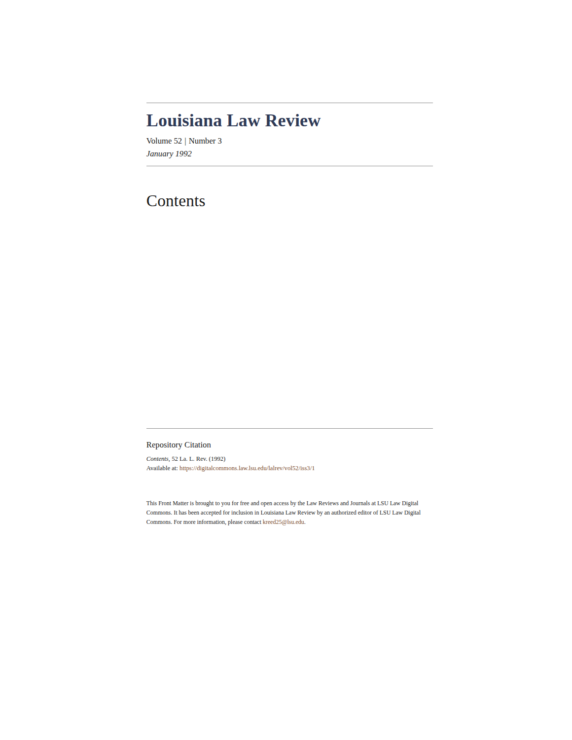Louisiana Law Review
Volume 52 | Number 3
January 1992
Contents
Repository Citation
Contents, 52 La. L. Rev. (1992)
Available at: https://digitalcommons.law.lsu.edu/lalrev/vol52/iss3/1
This Front Matter is brought to you for free and open access by the Law Reviews and Journals at LSU Law Digital Commons. It has been accepted for inclusion in Louisiana Law Review by an authorized editor of LSU Law Digital Commons. For more information, please contact kreed25@lsu.edu.